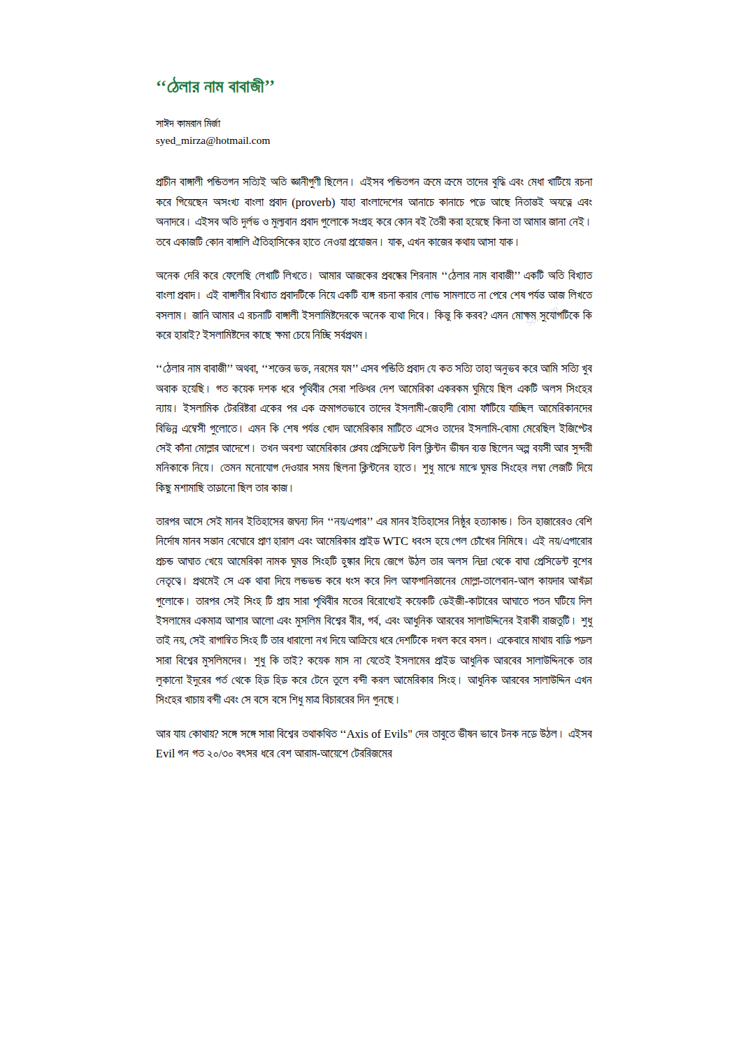‘‘ঠেলার নাম বাবাজী’’
সাঈদ কামরান মির্জা
syed_mirza@hotmail.com
প্রাচীন বাঙ্গালী পন্ডিতগন সত্যিই অতি জ্ঞানীগুণী ছিলেন। এইসব পন্ডিতগন ক্রমে ক্রমে তাদের বুদ্ধি এবং মেধা খাটিয়ে রচনা করে গিয়েছেন অসংখ্য বাংলা প্রবাদ (proverb) যাহা বাংলাদেশের আনাচে কানাচে পড়ে আছে নিতান্তই অযত্নে এবং অনাদরে। এইসব অতি দুর্লভ ও মুল্যবান প্রবাদ গুলোকে সংগ্রহ করে কোন বই তৈরী করা হয়েছে কিনা তা আমার জানা নেই। তবে একাজটি কোন বাঙ্গালি ঐতিহাসিকের হাতে নেওয়া প্রয়োজন। যাক, এখন কাজের কথায় আসা যাক।
অনেক দেরি করে ফেলেছি লেখাটি লিখতে। আমার আজকের প্রবন্ধের শিরনাম ‘‘ঠেলার নাম বাবাজী’’ একটি অতি বিখ্যাত বাংলা প্রবাদ। এই বাঙ্গালীর বিখ্যাত প্রবাদটিকে নিয়ে একটি ব্যঙ্গ রচনা করার লোভ সামলাতে না পেরে শেষ পর্যন্ত আজ লিখতে বসলাম। জানি আমার এ রচনাটি বাঙ্গালী ইসলামিষ্টদেরকে অনেক ব্যথা দিবে। কিন্তু কি করব? এমন মোক্ষম সুযোগটিকে কি করে হারাই? ইসলামিষ্টদের কাছে ক্ষমা চেয়ে নিচ্ছি সর্বপ্রথম।
‘‘ঠেলার নাম বাবাজী’’ অথবা, ‘‘শক্তের ভক্ত, নরমের যম’’ এসব পন্ডিতি প্রবাদ যে কত সত্যি তাহা অনুভব করে আমি সত্যি খুব অবাক হয়েছি। গত কয়েক দশক ধরে পৃথিবীর সেরা শক্তিধর দেশ আমেরিকা একরকম ঘুমিয়ে ছিল একটি অলস সিংহের ন্যায়। ইসলামিক টেররিষ্টরা একের পর এক ক্রমাগতভাবে তাদের ইসলামী-জেহাদী বোমা ফাঁটিয়ে যাচ্ছিল আমেরিকানদের বিভিন্ন এম্বেসী গুলোতে। এমন কি শেষ পর্যন্ত খোদ আমেরিকার মাটিতে এসেও তাদের ইসলামি-বোমা মেরেছিল ইজিপ্টের সেই কাঁনা মোল্লার আদেশে। তখন অবশ্য আমেরিকার প্লেবয় প্রেসিডেন্ট বিল ক্লিন্টন ভীষন ব্যস্ত ছিলেন অল্প বয়সী আর সুন্দরী মনিকাকে নিয়ে। তেমন মনোযোগ দেওয়ার সময় ছিলনা ক্লিন্টনের হাতে। শুধু মাঝে মাঝে ঘুমন্ত সিংহের লম্বা লেজটি দিয়ে কিছু মশামাছি তাড়ানো ছিল তার কাজ।
তারপর আসে সেই মানব ইতিহাসের জঘন্য দিন ‘‘নয়/এগার’’ এর মানব ইতিহাসের নিষ্ঠুর হত্যাকান্ড। তিন হাজারেরও বেশি নির্দোষ মানব সন্তান বেঘোরে প্রাণ হারাল এবং আমেরিকার প্রাইড WTC ধবংস হয়ে গেল চোঁখের নিমিষে। এই নয়/এগারোর প্রচন্ড আঘাত খেয়ে আমেরিকা নামক ঘুমন্ত সিংহটি হুঙ্কার দিয়ে জেগে উঠল তার অলস নিদ্রা থেকে বাঘা প্রেসিডেন্ট বুশের নেতৃত্বে। প্রথমেই সে এক থাবা দিয়ে লন্ডভন্ড করে ধংস করে দিল আফগানিস্তানের মোল্লা-তালেবান-আল কায়দার আখঁড়া গুলোকে। তারপর সেই সিংহ টি প্রায় সারা পৃথিবীর মতের বিরোধ্যেই কয়েকটি ডেইজী-কাটারের আঘাতে পতন ঘটিয়ে দিল ইসলামের একমাত্র আশার আলো এবং মুসলিম বিশ্বের বীর, গর্ব, এবং আধুনিক আরবের সালাউদ্দিনের ইরাকী রাজতুটি। শুধু তাই নয়, সেই রাগান্বিত সিংহ টি তার ধারালো নখ দিয়ে আক্রিয়ে ধরে দেশটিকে দখল করে বসল। একেবারে মাথায় বাড়ি পড়ল সারা বিশ্বের মুসলিমদের। শুধু কি তাই? কয়েক মাস না যেতেই ইসলামের প্রাইড আধুনিক আরবের সালাউদ্দিনকে তার লুকানো ইদুরের গর্ত থেকে হিড় হিড় করে টেনে তুলে বন্দী করল আমেরিকার সিংহ। আধুনিক আরবের সালাউদ্দিন এখন সিংহের খাচায় বন্দী এবং সে বসে বসে শিধু মাত্র বিচাররের দিন গুনছে।
আর যায় কোথায়? সঙ্গে সঙ্গে সারা বিশ্বের তথাকথিত ‘‘Axis of Evils" দের তাবুতে ভীষন ভাবে টনক নড়ে উঠল। এইসব Evil গন গত ২০/৩০ বৎসর ধরে বেশ আরাম-আয়েশে টেররিজমের
Solaiman বাংলা